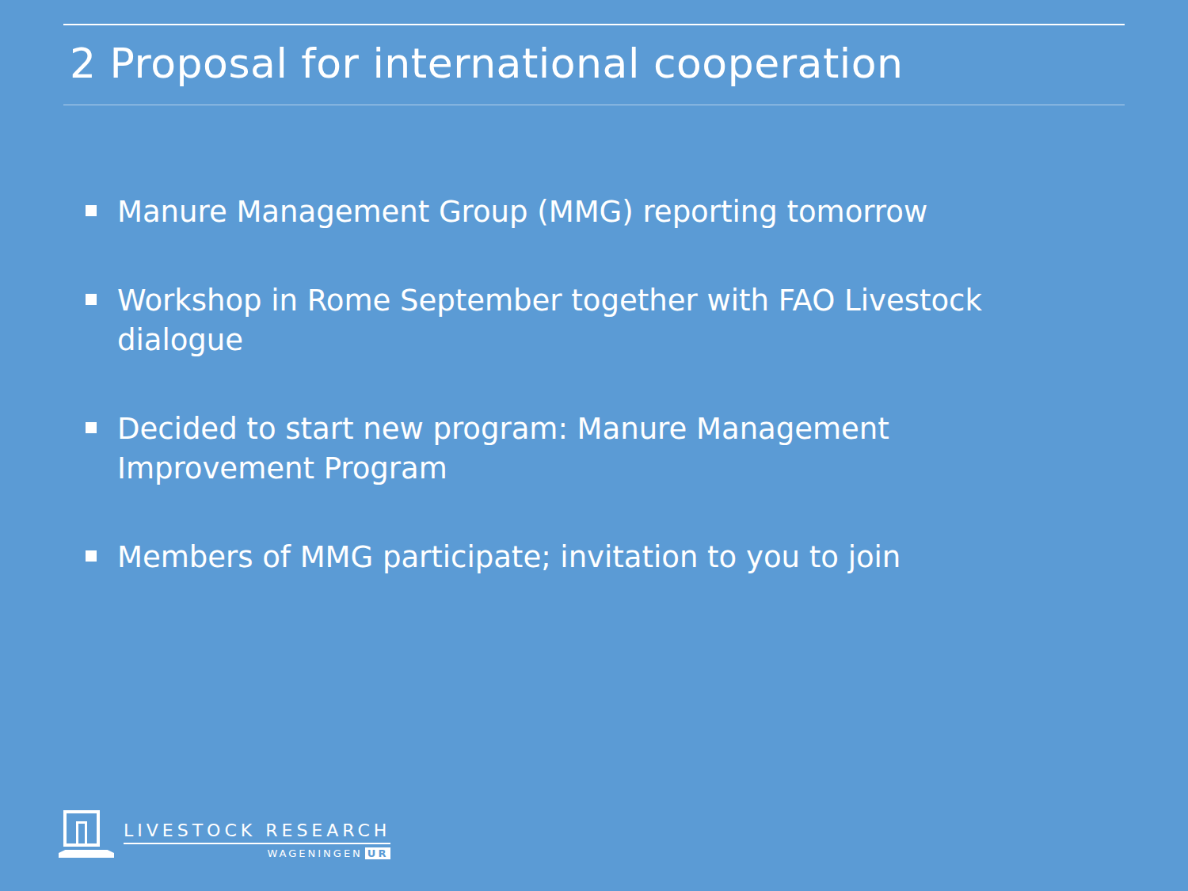2 Proposal for international cooperation
Manure Management Group (MMG) reporting tomorrow
Workshop in Rome September together with FAO Livestock dialogue
Decided to start new program: Manure Management Improvement Program
Members of MMG participate; invitation to you to join
LIVESTOCK RESEARCH
WAGENINGENUR